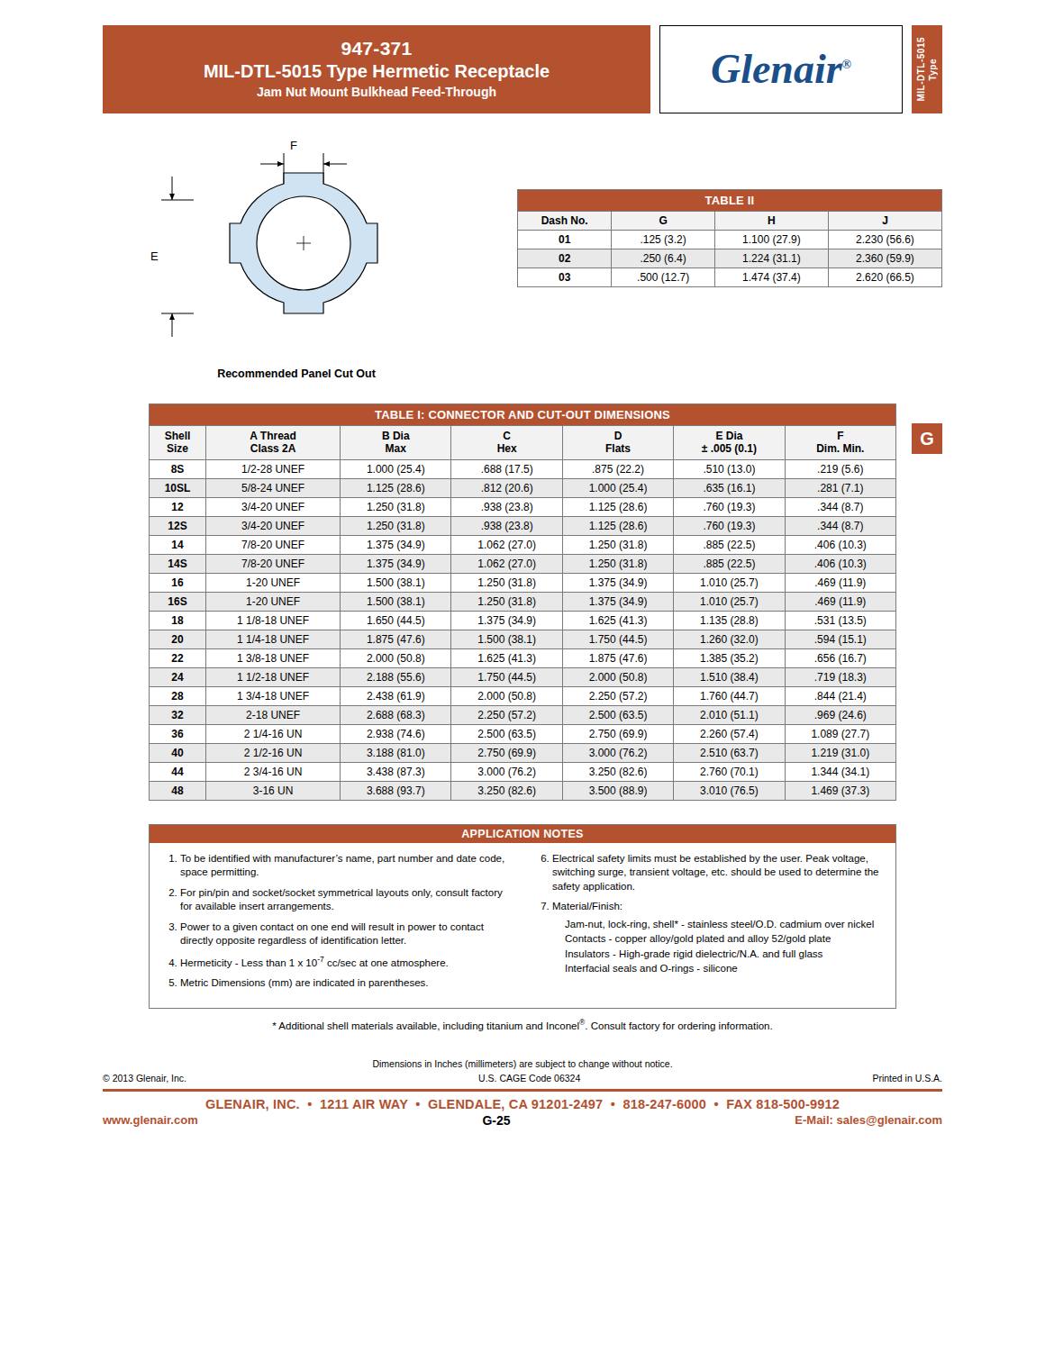947-371
MIL-DTL-5015 Type Hermetic Receptacle
Jam Nut Mount Bulkhead Feed-Through
Glenair®
MIL-DTL-5015
Type
F E
Recommended Panel Cut Out
TABLE II
| Dash No. | G | H | J |
| --- | --- | --- | --- |
| 01 | .125 (3.2) | 1.100 (27.9) | 2.230 (56.6) |
| 02 | .250 (6.4) | 1.224 (31.1) | 2.360 (59.9) |
| 03 | .500 (12.7) | 1.474 (37.4) | 2.620 (66.5) |
G
TABLE I: CONNECTOR AND CUT-OUT DIMENSIONS
| Shell Size | A Thread Class 2A | B Dia Max | C Hex | D Flats | E Dia ± .005 (0.1) | F Dim. Min. |
| --- | --- | --- | --- | --- | --- | --- |
| 8S | 1/2-28 UNEF | 1.000 (25.4) | .688 (17.5) | .875 (22.2) | .510 (13.0) | .219 (5.6) |
| 10SL | 5/8-24 UNEF | 1.125 (28.6) | .812 (20.6) | 1.000 (25.4) | .635 (16.1) | .281 (7.1) |
| 12 | 3/4-20 UNEF | 1.250 (31.8) | .938 (23.8) | 1.125 (28.6) | .760 (19.3) | .344 (8.7) |
| 12S | 3/4-20 UNEF | 1.250 (31.8) | .938 (23.8) | 1.125 (28.6) | .760 (19.3) | .344 (8.7) |
| 14 | 7/8-20 UNEF | 1.375 (34.9) | 1.062 (27.0) | 1.250 (31.8) | .885 (22.5) | .406 (10.3) |
| 14S | 7/8-20 UNEF | 1.375 (34.9) | 1.062 (27.0) | 1.250 (31.8) | .885 (22.5) | .406 (10.3) |
| 16 | 1-20 UNEF | 1.500 (38.1) | 1.250 (31.8) | 1.375 (34.9) | 1.010 (25.7) | .469 (11.9) |
| 16S | 1-20 UNEF | 1.500 (38.1) | 1.250 (31.8) | 1.375 (34.9) | 1.010 (25.7) | .469 (11.9) |
| 18 | 1 1/8-18 UNEF | 1.650 (44.5) | 1.375 (34.9) | 1.625 (41.3) | 1.135 (28.8) | .531 (13.5) |
| 20 | 1 1/4-18 UNEF | 1.875 (47.6) | 1.500 (38.1) | 1.750 (44.5) | 1.260 (32.0) | .594 (15.1) |
| 22 | 1 3/8-18 UNEF | 2.000 (50.8) | 1.625 (41.3) | 1.875 (47.6) | 1.385 (35.2) | .656 (16.7) |
| 24 | 1 1/2-18 UNEF | 2.188 (55.6) | 1.750 (44.5) | 2.000 (50.8) | 1.510 (38.4) | .719 (18.3) |
| 28 | 1 3/4-18 UNEF | 2.438 (61.9) | 2.000 (50.8) | 2.250 (57.2) | 1.760 (44.7) | .844 (21.4) |
| 32 | 2-18 UNEF | 2.688 (68.3) | 2.250 (57.2) | 2.500 (63.5) | 2.010 (51.1) | .969 (24.6) |
| 36 | 2 1/4-16 UN | 2.938 (74.6) | 2.500 (63.5) | 2.750 (69.9) | 2.260 (57.4) | 1.089 (27.7) |
| 40 | 2 1/2-16 UN | 3.188 (81.0) | 2.750 (69.9) | 3.000 (76.2) | 2.510 (63.7) | 1.219 (31.0) |
| 44 | 2 3/4-16 UN | 3.438 (87.3) | 3.000 (76.2) | 3.250 (82.6) | 2.760 (70.1) | 1.344 (34.1) |
| 48 | 3-16 UN | 3.688 (93.7) | 3.250 (82.6) | 3.500 (88.9) | 3.010 (76.5) | 1.469 (37.3) |
APPLICATION NOTES
To be identified with manufacturer’s name, part number and date code, space permitting.
For pin/pin and socket/socket symmetrical layouts only, consult factory for available insert arrangements.
Power to a given contact on one end will result in power to contact directly opposite regardless of identification letter.
Hermeticity - Less than 1 x 10-7 cc/sec at one atmosphere.
Metric Dimensions (mm) are indicated in parentheses.
Electrical safety limits must be established by the user. Peak voltage, switching surge, transient voltage, etc. should be used to determine the safety application.
Material/Finish:
Jam-nut, lock-ring, shell* - stainless steel/O.D. cadmium over nickel
Contacts - copper alloy/gold plated and alloy 52/gold plate
Insulators - High-grade rigid dielectric/N.A. and full glass
Interfacial seals and O-rings - silicone
* Additional shell materials available, including titanium and Inconel®. Consult factory for ordering information.
Dimensions in Inches (millimeters) are subject to change without notice.
© 2013 Glenair, Inc.
U.S. CAGE Code 06324
Printed in U.S.A.
GLENAIR, INC. • 1211 AIR WAY • GLENDALE, CA 91201-2497 • 818-247-6000 • FAX 818-500-9912
www.glenair.com
G-25
E-Mail: sales@glenair.com